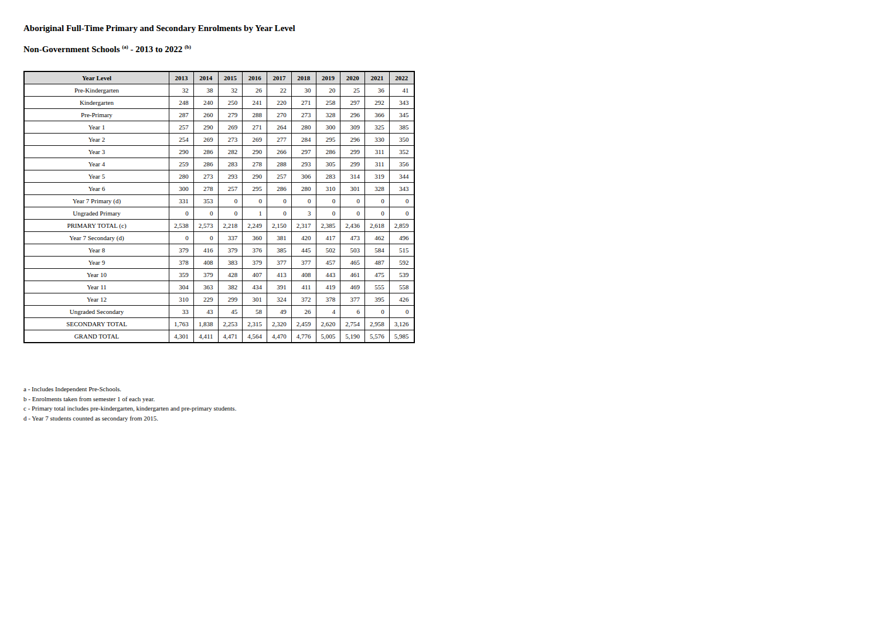Aboriginal Full-Time Primary and Secondary Enrolments by Year Level
Non-Government Schools (a) - 2013 to 2022 (b)
| Year Level | 2013 | 2014 | 2015 | 2016 | 2017 | 2018 | 2019 | 2020 | 2021 | 2022 |
| --- | --- | --- | --- | --- | --- | --- | --- | --- | --- | --- |
| Pre-Kindergarten | 32 | 38 | 32 | 26 | 22 | 30 | 20 | 25 | 36 | 41 |
| Kindergarten | 248 | 240 | 250 | 241 | 220 | 271 | 258 | 297 | 292 | 343 |
| Pre-Primary | 287 | 260 | 279 | 288 | 270 | 273 | 328 | 296 | 366 | 345 |
| Year 1 | 257 | 290 | 269 | 271 | 264 | 280 | 300 | 309 | 325 | 385 |
| Year 2 | 254 | 269 | 273 | 269 | 277 | 284 | 295 | 296 | 330 | 350 |
| Year 3 | 290 | 286 | 282 | 290 | 266 | 297 | 286 | 299 | 311 | 352 |
| Year 4 | 259 | 286 | 283 | 278 | 288 | 293 | 305 | 299 | 311 | 356 |
| Year 5 | 280 | 273 | 293 | 290 | 257 | 306 | 283 | 314 | 319 | 344 |
| Year 6 | 300 | 278 | 257 | 295 | 286 | 280 | 310 | 301 | 328 | 343 |
| Year 7 Primary (d) | 331 | 353 | 0 | 0 | 0 | 0 | 0 | 0 | 0 | 0 |
| Ungraded Primary | 0 | 0 | 0 | 1 | 0 | 3 | 0 | 0 | 0 | 0 |
| PRIMARY TOTAL (c) | 2,538 | 2,573 | 2,218 | 2,249 | 2,150 | 2,317 | 2,385 | 2,436 | 2,618 | 2,859 |
| Year 7 Secondary (d) | 0 | 0 | 337 | 360 | 381 | 420 | 417 | 473 | 462 | 496 |
| Year 8 | 379 | 416 | 379 | 376 | 385 | 445 | 502 | 503 | 584 | 515 |
| Year 9 | 378 | 408 | 383 | 379 | 377 | 377 | 457 | 465 | 487 | 592 |
| Year 10 | 359 | 379 | 428 | 407 | 413 | 408 | 443 | 461 | 475 | 539 |
| Year 11 | 304 | 363 | 382 | 434 | 391 | 411 | 419 | 469 | 555 | 558 |
| Year 12 | 310 | 229 | 299 | 301 | 324 | 372 | 378 | 377 | 395 | 426 |
| Ungraded Secondary | 33 | 43 | 45 | 58 | 49 | 26 | 4 | 6 | 0 | 0 |
| SECONDARY TOTAL | 1,763 | 1,838 | 2,253 | 2,315 | 2,320 | 2,459 | 2,620 | 2,754 | 2,958 | 3,126 |
| GRAND TOTAL | 4,301 | 4,411 | 4,471 | 4,564 | 4,470 | 4,776 | 5,005 | 5,190 | 5,576 | 5,985 |
a - Includes Independent Pre-Schools.
b - Enrolments taken from semester 1 of each year.
c - Primary total includes pre-kindergarten, kindergarten and pre-primary students.
d - Year 7 students counted as secondary from 2015.